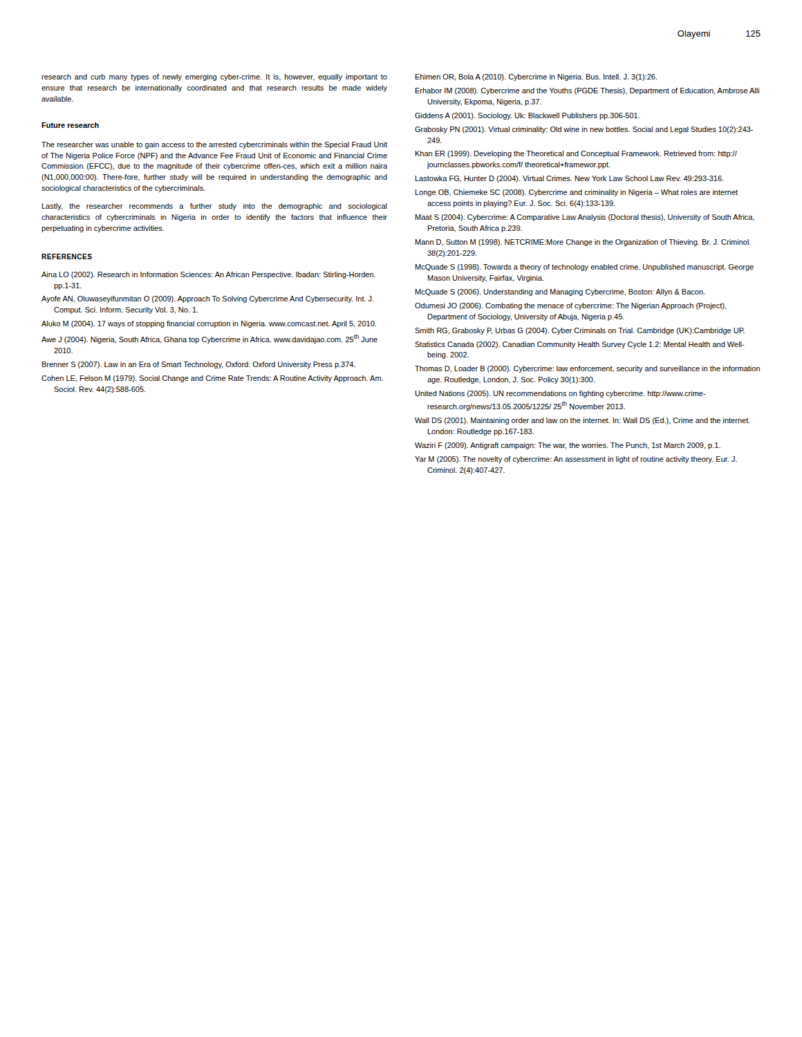Olayemi 125
research and curb many types of newly emerging cyber-crime. It is, however, equally important to ensure that research be internationally coordinated and that research results be made widely available.
Future research
The researcher was unable to gain access to the arrested cybercriminals within the Special Fraud Unit of The Nigeria Police Force (NPF) and the Advance Fee Fraud Unit of Economic and Financial Crime Commission (EFCC), due to the magnitude of their cybercrime offen-ces, which exit a million naira (N1,000,000:00). There-fore, further study will be required in understanding the demographic and sociological characteristics of the cybercriminals.
Lastly, the researcher recommends a further study into the demographic and sociological characteristics of cybercriminals in Nigeria in order to identify the factors that influence their perpetuating in cybercrime activities.
REFERENCES
Aina LO (2002). Research in Information Sciences: An African Perspective. Ibadan: Stirling-Horden. pp.1-31.
Ayofe AN, Oluwaseyifunmitan O (2009). Approach To Solving Cybercrime And Cybersecurity. Int. J. Comput. Sci. Inform. Security Vol. 3, No. 1.
Aluko M (2004). 17 ways of stopping financial corruption in Nigeria. www.comcast.net. April 5, 2010.
Awe J (2004). Nigeria, South Africa, Ghana top Cybercrime in Africa. www.davidajao.com. 25th June 2010.
Brenner S (2007). Law in an Era of Smart Technology, Oxford: Oxford University Press p.374.
Cohen LE, Felson M (1979). Social Change and Crime Rate Trends: A Routine Activity Approach. Am. Sociol. Rev. 44(2):588-605.
Ehimen OR, Bola A (2010). Cybercrime in Nigeria. Bus. Intell. J. 3(1):26.
Erhabor IM (2008). Cybercrime and the Youths (PGDE Thesis), Department of Education, Ambrose Alli University, Ekpoma, Nigeria, p.37.
Giddens A (2001). Sociology. Uk: Blackwell Publishers pp.306-501.
Grabosky PN (2001). Virtual criminality: Old wine in new bottles. Social and Legal Studies 10(2):243-249.
Khan ER (1999). Developing the Theoretical and Conceptual Framework. Retrieved from: http:// journclasses.pbworks.com/f/ theoretical+framewor.ppt.
Lastowka FG, Hunter D (2004). Virtual Crimes. New York Law School Law Rev. 49:293-316.
Longe OB, Chiemeke SC (2008). Cybercrime and criminality in Nigeria – What roles are internet access points in playing? Eur. J. Soc. Sci. 6(4):133-139.
Maat S (2004). Cybercrime: A Comparative Law Analysis (Doctoral thesis), University of South Africa, Pretoria, South Africa p.239.
Mann D, Sutton M (1998). NETCRIME:More Change in the Organization of Thieving. Br. J. Criminol. 38(2):201-229.
McQuade S (1998). Towards a theory of technology enabled crime. Unpublished manuscript. George Mason University, Fairfax, Virginia.
McQuade S (2006). Understanding and Managing Cybercrime, Boston: Allyn & Bacon.
Odumesi JO (2006). Combating the menace of cybercrime: The Nigerian Approach (Project), Department of Sociology, University of Abuja, Nigeria p.45.
Smith RG, Grabosky P, Urbas G (2004). Cyber Criminals on Trial. Cambridge (UK):Cambridge UP.
Statistics Canada (2002). Canadian Community Health Survey Cycle 1.2: Mental Health and Well-being. 2002.
Thomas D, Loader B (2000). Cybercrime: law enforcement, security and surveillance in the information age. Routledge, London, J. Soc. Policy 30(1):300.
United Nations (2005). UN recommendations on fighting cybercrime. http://www.crime-research.org/news/13.05.2005/1225/ 25th November 2013.
Wall DS (2001). Maintaining order and law on the internet. In: Wall DS (Ed.), Crime and the internet. London: Routledge pp.167-183.
Waziri F (2009). Antigraft campaign: The war, the worries. The Punch, 1st March 2009, p.1.
Yar M (2005). The novelty of cybercrime: An assessment in light of routine activity theory. Eur. J. Criminol. 2(4):407-427.